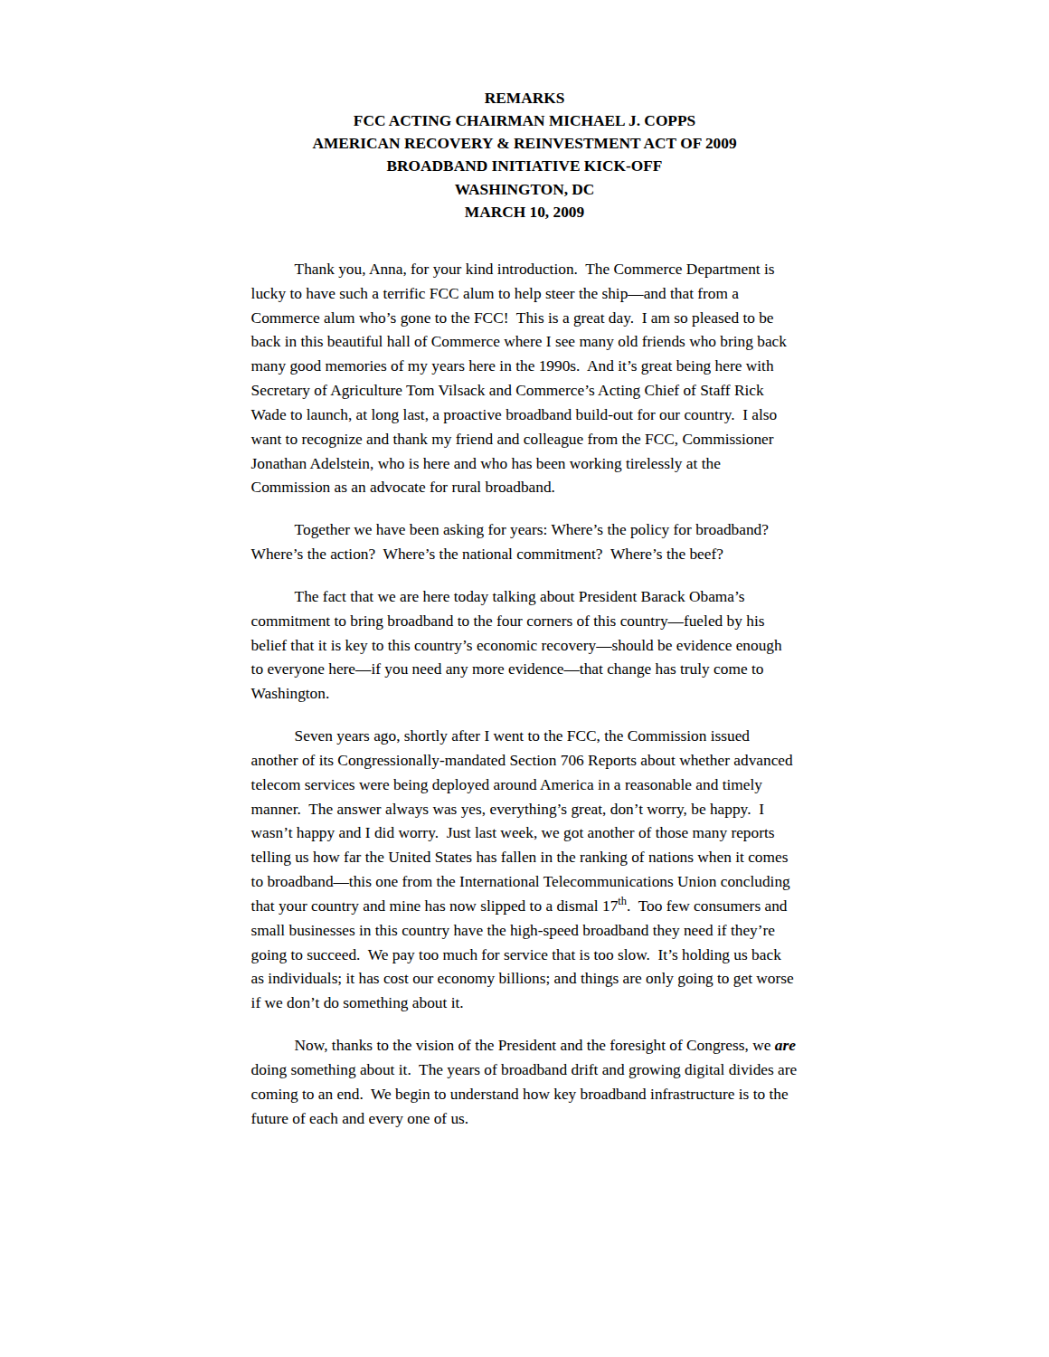Remarks
FCC Acting Chairman Michael J. Copps
American Recovery & Reinvestment Act of 2009
Broadband Initiative Kick-Off
Washington, DC
March 10, 2009
Thank you, Anna, for your kind introduction. The Commerce Department is lucky to have such a terrific FCC alum to help steer the ship—and that from a Commerce alum who’s gone to the FCC! This is a great day. I am so pleased to be back in this beautiful hall of Commerce where I see many old friends who bring back many good memories of my years here in the 1990s. And it’s great being here with Secretary of Agriculture Tom Vilsack and Commerce’s Acting Chief of Staff Rick Wade to launch, at long last, a proactive broadband build-out for our country. I also want to recognize and thank my friend and colleague from the FCC, Commissioner Jonathan Adelstein, who is here and who has been working tirelessly at the Commission as an advocate for rural broadband.
Together we have been asking for years: Where’s the policy for broadband? Where’s the action? Where’s the national commitment? Where’s the beef?
The fact that we are here today talking about President Barack Obama’s commitment to bring broadband to the four corners of this country—fueled by his belief that it is key to this country’s economic recovery—should be evidence enough to everyone here—if you need any more evidence—that change has truly come to Washington.
Seven years ago, shortly after I went to the FCC, the Commission issued another of its Congressionally-mandated Section 706 Reports about whether advanced telecom services were being deployed around America in a reasonable and timely manner. The answer always was yes, everything’s great, don’t worry, be happy. I wasn’t happy and I did worry. Just last week, we got another of those many reports telling us how far the United States has fallen in the ranking of nations when it comes to broadband—this one from the International Telecommunications Union concluding that your country and mine has now slipped to a dismal 17th. Too few consumers and small businesses in this country have the high-speed broadband they need if they’re going to succeed. We pay too much for service that is too slow. It’s holding us back as individuals; it has cost our economy billions; and things are only going to get worse if we don’t do something about it.
Now, thanks to the vision of the President and the foresight of Congress, we are doing something about it. The years of broadband drift and growing digital divides are coming to an end. We begin to understand how key broadband infrastructure is to the future of each and every one of us.